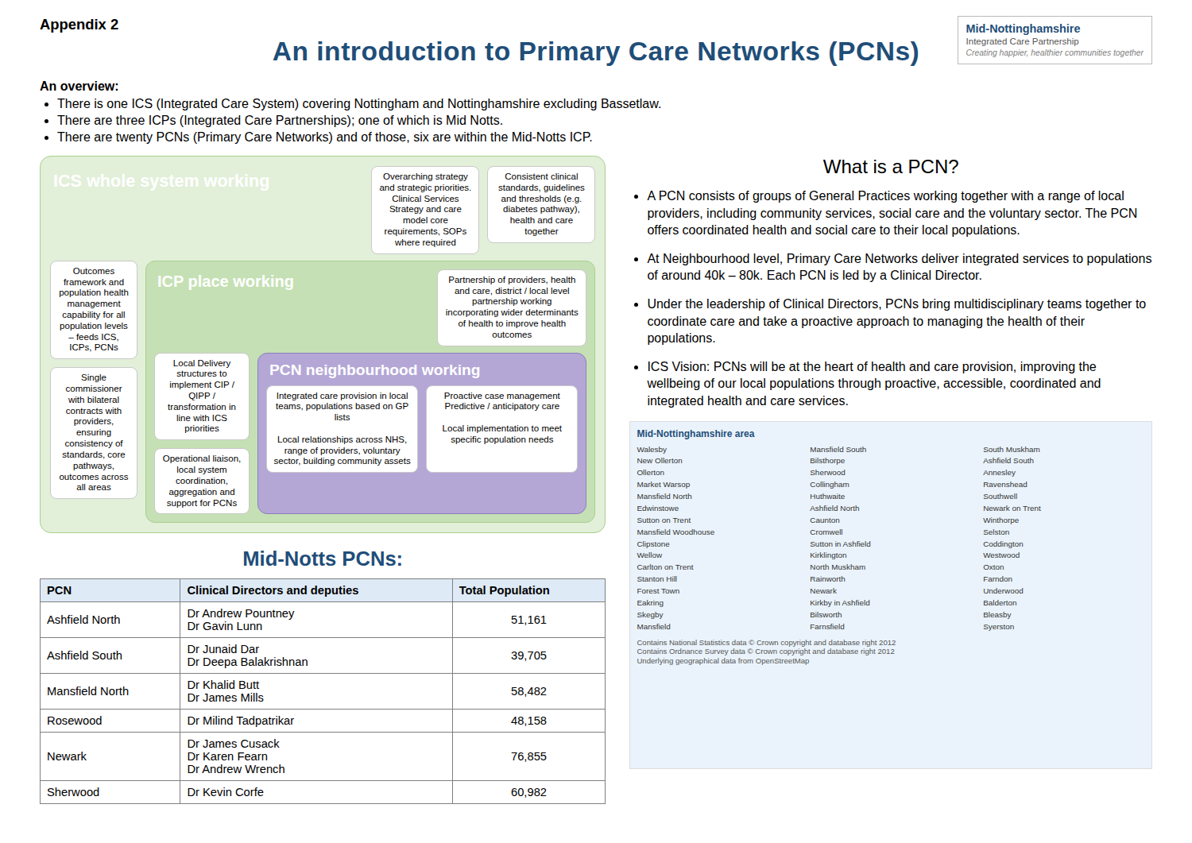Appendix 2
An introduction to Primary Care Networks (PCNs)
Mid-Nottinghamshire Integrated Care Partnership Creating happier, healthier communities together
An overview:
There is one ICS (Integrated Care System) covering Nottingham and Nottinghamshire excluding Bassetlaw.
There are three ICPs (Integrated Care Partnerships); one of which is Mid Notts.
There are twenty PCNs (Primary Care Networks) and of those, six are within the Mid-Notts ICP.
ICS whole system working
Overarching strategy and strategic priorities.
Clinical Services Strategy and care model core requirements, SOPs where required
Consistent clinical standards, guidelines and thresholds (e.g. diabetes pathway), health and care together
Outcomes framework and population health management capability for all population levels – feeds ICS, ICPs, PCNs
Single commissioner with bilateral contracts with providers, ensuring consistency of standards, core pathways, outcomes across all areas
ICP place working
Partnership of providers, health and care, district / local level partnership working incorporating wider determinants of health to improve health outcomes
Local Delivery structures to implement CIP / QIPP / transformation in line with ICS priorities
Operational liaison, local system coordination, aggregation and support for PCNs
PCN neighbourhood working
Integrated care provision in local teams, populations based on GP lists
Local relationships across NHS, range of providers, voluntary sector, building community assets
Proactive case management
Predictive / anticipatory care
Local implementation to meet specific population needs
Mid-Notts PCNs:
| PCN | Clinical Directors and deputies | Total Population |
| --- | --- | --- |
| Ashfield North | Dr Andrew Pountney Dr Gavin Lunn | 51,161 |
| Ashfield South | Dr Junaid Dar Dr Deepa Balakrishnan | 39,705 |
| Mansfield North | Dr Khalid Butt Dr James Mills | 58,482 |
| Rosewood | Dr Milind Tadpatrikar | 48,158 |
| Newark | Dr James Cusack Dr Karen Fearn Dr Andrew Wrench | 76,855 |
| Sherwood | Dr Kevin Corfe | 60,982 |
What is a PCN?
A PCN consists of groups of General Practices working together with a range of local providers, including community services, social care and the voluntary sector. The PCN offers coordinated health and social care to their local populations.
At Neighbourhood level, Primary Care Networks deliver integrated services to populations of around 40k – 80k. Each PCN is led by a Clinical Director.
Under the leadership of Clinical Directors, PCNs bring multidisciplinary teams together to coordinate care and take a proactive approach to managing the health of their populations.
ICS Vision: PCNs will be at the heart of health and care provision, improving the wellbeing of our local populations through proactive, accessible, coordinated and integrated health and care services.
Mid-Nottinghamshire area
Walesby
New Ollerton
Ollerton
Market Warsop
Mansfield North
Edwinstowe
Sutton on Trent
Mansfield Woodhouse
Clipstone
Wellow
Carlton on Trent
Stanton Hill
Forest Town
Eakring
Skegby
Mansfield
Mansfield South
Bilsthorpe
Sherwood
Collingham
Huthwaite
Ashfield North
Caunton
Cromwell
Sutton in Ashfield
Kirklington
North Muskham
Rainworth
Newark
Kirkby in Ashfield
Bilsworth
Farnsfield
South Muskham
Ashfield South
Annesley
Ravenshead
Southwell
Newark on Trent
Winthorpe
Selston
Coddington
Westwood
Oxton
Farndon
Underwood
Balderton
Bleasby
Syerston
Contains National Statistics data © Crown copyright and database right 2012
Contains Ordnance Survey data © Crown copyright and database right 2012
Underlying geographical data from OpenStreetMap